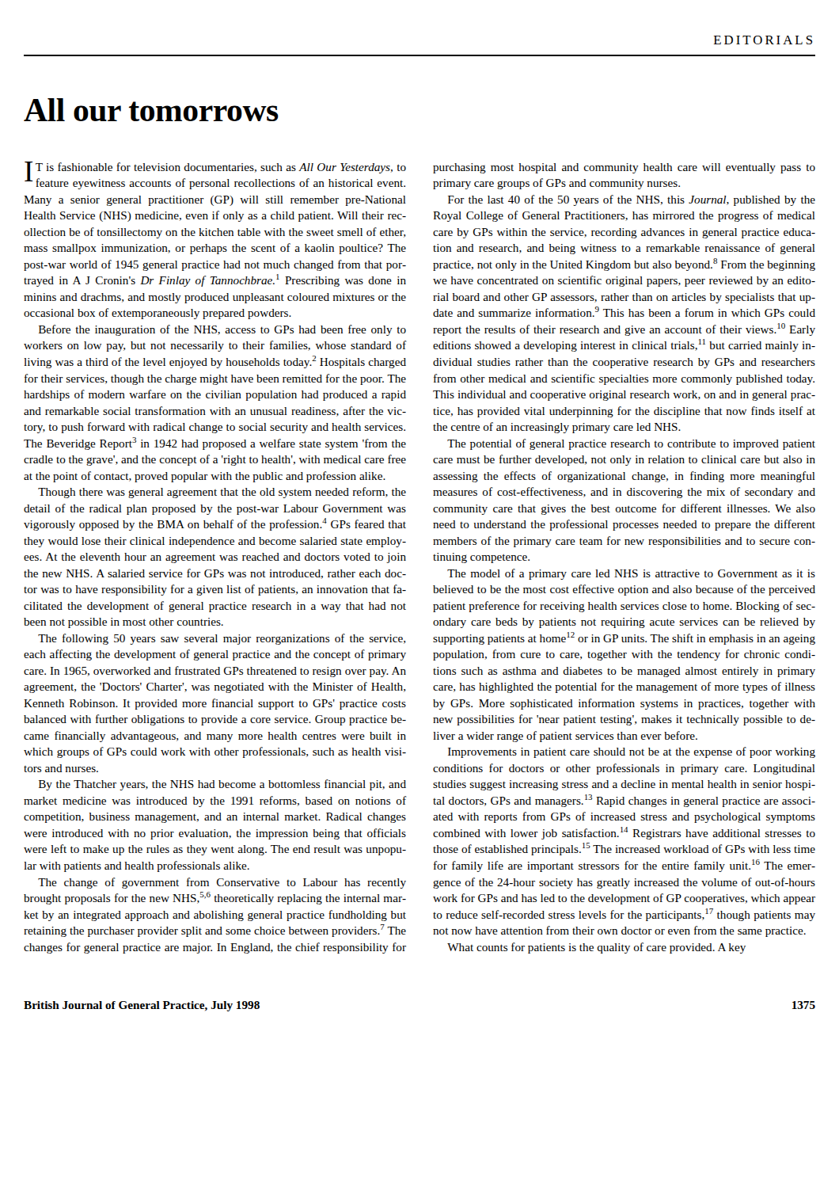EDITORIALS
All our tomorrows
IT is fashionable for television documentaries, such as All Our Yesterdays, to feature eyewitness accounts of personal recollections of an historical event. Many a senior general practitioner (GP) will still remember pre-National Health Service (NHS) medicine, even if only as a child patient. Will their recollection be of tonsillectomy on the kitchen table with the sweet smell of ether, mass smallpox immunization, or perhaps the scent of a kaolin poultice? The post-war world of 1945 general practice had not much changed from that portrayed in A J Cronin's Dr Finlay of Tannochbrae.1 Prescribing was done in minins and drachms, and mostly produced unpleasant coloured mixtures or the occasional box of extemporaneously prepared powders.
Before the inauguration of the NHS, access to GPs had been free only to workers on low pay, but not necessarily to their families, whose standard of living was a third of the level enjoyed by households today.2 Hospitals charged for their services, though the charge might have been remitted for the poor. The hardships of modern warfare on the civilian population had produced a rapid and remarkable social transformation with an unusual readiness, after the victory, to push forward with radical change to social security and health services. The Beveridge Report3 in 1942 had proposed a welfare state system 'from the cradle to the grave', and the concept of a 'right to health', with medical care free at the point of contact, proved popular with the public and profession alike.
Though there was general agreement that the old system needed reform, the detail of the radical plan proposed by the post-war Labour Government was vigorously opposed by the BMA on behalf of the profession.4 GPs feared that they would lose their clinical independence and become salaried state employees. At the eleventh hour an agreement was reached and doctors voted to join the new NHS. A salaried service for GPs was not introduced, rather each doctor was to have responsibility for a given list of patients, an innovation that facilitated the development of general practice research in a way that had not been not possible in most other countries.
The following 50 years saw several major reorganizations of the service, each affecting the development of general practice and the concept of primary care. In 1965, overworked and frustrated GPs threatened to resign over pay. An agreement, the 'Doctors' Charter', was negotiated with the Minister of Health, Kenneth Robinson. It provided more financial support to GPs' practice costs balanced with further obligations to provide a core service. Group practice became financially advantageous, and many more health centres were built in which groups of GPs could work with other professionals, such as health visitors and nurses.
By the Thatcher years, the NHS had become a bottomless financial pit, and market medicine was introduced by the 1991 reforms, based on notions of competition, business management, and an internal market. Radical changes were introduced with no prior evaluation, the impression being that officials were left to make up the rules as they went along. The end result was unpopular with patients and health professionals alike.
The change of government from Conservative to Labour has recently brought proposals for the new NHS,5,6 theoretically replacing the internal market by an integrated approach and abolishing general practice fundholding but retaining the purchaser provider split and some choice between providers.7 The changes for general practice are major. In England, the chief responsibility for purchasing most hospital and community health care will eventually pass to primary care groups of GPs and community nurses.
For the last 40 of the 50 years of the NHS, this Journal, published by the Royal College of General Practitioners, has mirrored the progress of medical care by GPs within the service, recording advances in general practice education and research, and being witness to a remarkable renaissance of general practice, not only in the United Kingdom but also beyond.8 From the beginning we have concentrated on scientific original papers, peer reviewed by an editorial board and other GP assessors, rather than on articles by specialists that update and summarize information.9 This has been a forum in which GPs could report the results of their research and give an account of their views.10 Early editions showed a developing interest in clinical trials,11 but carried mainly individual studies rather than the cooperative research by GPs and researchers from other medical and scientific specialties more commonly published today. This individual and cooperative original research work, on and in general practice, has provided vital underpinning for the discipline that now finds itself at the centre of an increasingly primary care led NHS.
The potential of general practice research to contribute to improved patient care must be further developed, not only in relation to clinical care but also in assessing the effects of organizational change, in finding more meaningful measures of cost-effectiveness, and in discovering the mix of secondary and community care that gives the best outcome for different illnesses. We also need to understand the professional processes needed to prepare the different members of the primary care team for new responsibilities and to secure continuing competence.
The model of a primary care led NHS is attractive to Government as it is believed to be the most cost effective option and also because of the perceived patient preference for receiving health services close to home. Blocking of secondary care beds by patients not requiring acute services can be relieved by supporting patients at home12 or in GP units. The shift in emphasis in an ageing population, from cure to care, together with the tendency for chronic conditions such as asthma and diabetes to be managed almost entirely in primary care, has highlighted the potential for the management of more types of illness by GPs. More sophisticated information systems in practices, together with new possibilities for 'near patient testing', makes it technically possible to deliver a wider range of patient services than ever before.
Improvements in patient care should not be at the expense of poor working conditions for doctors or other professionals in primary care. Longitudinal studies suggest increasing stress and a decline in mental health in senior hospital doctors, GPs and managers.13 Rapid changes in general practice are associated with reports from GPs of increased stress and psychological symptoms combined with lower job satisfaction.14 Registrars have additional stresses to those of established principals.15 The increased workload of GPs with less time for family life are important stressors for the entire family unit.16 The emergence of the 24-hour society has greatly increased the volume of out-of-hours work for GPs and has led to the development of GP cooperatives, which appear to reduce self-recorded stress levels for the participants,17 though patients may not now have attention from their own doctor or even from the same practice.
What counts for patients is the quality of care provided. A key
British Journal of General Practice, July 1998 1375